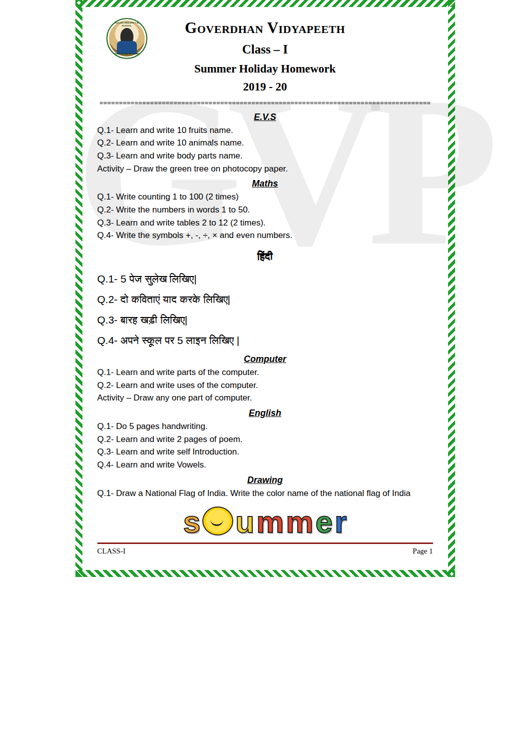GVP
AN ENGLISH MEDIUM C.B.S.E. SCHOOL
KNOWLEDGE IS POWER
Goverdhan Vidyapeeth
Class – I
Summer Holiday Homework
2019 - 20
=====================================================================================
E.V.S
Q.1- Learn and write 10 fruits name.
Q.2- Learn and write 10 animals name.
Q.3- Learn and write body parts name.
Activity – Draw the green tree on photocopy paper.
Maths
Q.1- Write counting 1 to 100 (2 times)
Q.2- Write the numbers in words 1 to 50.
Q.3- Learn and write tables 2 to 12 (2 times).
Q.4- Write the symbols +, -, ÷, × and even numbers.
हिंदी
Q.1- 5 पेज सुलेख लिखिए|
Q.2- दो कविताएं याद करके लिखिए|
Q.3- बारह खड़ी लिखिए|
Q.4- अपने स्कूल पर 5 लाइन लिखिए |
Computer
Q.1- Learn and write parts of the computer.
Q.2- Learn and write uses of the computer.
Activity – Draw any one part of computer.
English
Q.1- Do 5 pages handwriting.
Q.2- Learn and write 2 pages of poem.
Q.3- Learn and write self Introduction.
Q.4- Learn and write Vowels.
Drawing
Q.1- Draw a National Flag of India. Write the color name of the national flag of India
s ummer
CLASS-I
Page 1